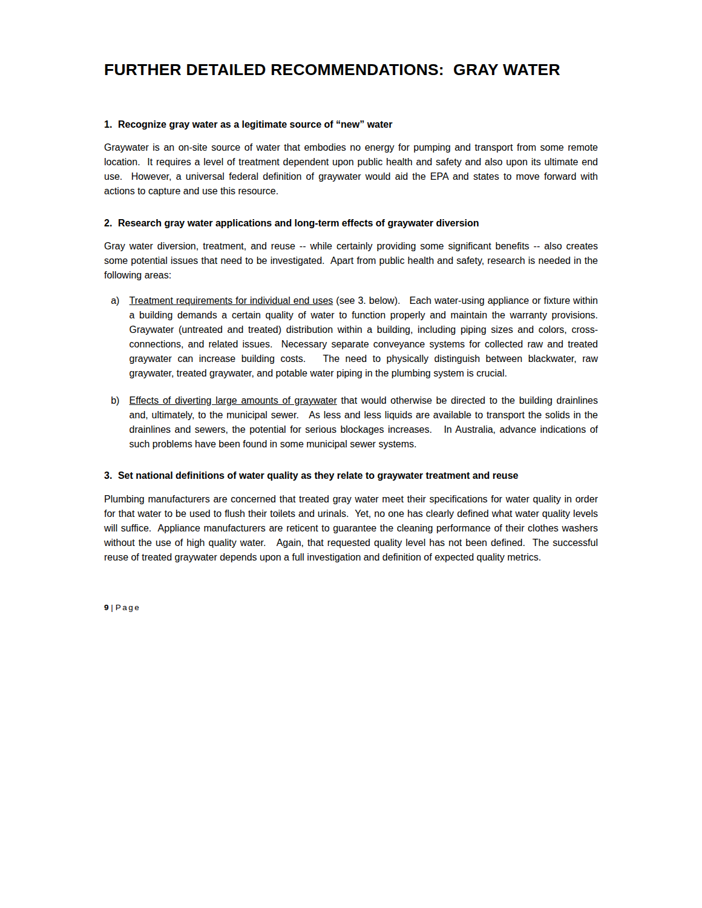FURTHER DETAILED RECOMMENDATIONS: GRAY WATER
1. Recognize gray water as a legitimate source of “new” water
Graywater is an on-site source of water that embodies no energy for pumping and transport from some remote location. It requires a level of treatment dependent upon public health and safety and also upon its ultimate end use. However, a universal federal definition of graywater would aid the EPA and states to move forward with actions to capture and use this resource.
2. Research gray water applications and long-term effects of graywater diversion
Gray water diversion, treatment, and reuse -- while certainly providing some significant benefits -- also creates some potential issues that need to be investigated. Apart from public health and safety, research is needed in the following areas:
Treatment requirements for individual end uses (see 3. below). Each water-using appliance or fixture within a building demands a certain quality of water to function properly and maintain the warranty provisions. Graywater (untreated and treated) distribution within a building, including piping sizes and colors, cross-connections, and related issues. Necessary separate conveyance systems for collected raw and treated graywater can increase building costs. The need to physically distinguish between blackwater, raw graywater, treated graywater, and potable water piping in the plumbing system is crucial.
Effects of diverting large amounts of graywater that would otherwise be directed to the building drainlines and, ultimately, to the municipal sewer. As less and less liquids are available to transport the solids in the drainlines and sewers, the potential for serious blockages increases. In Australia, advance indications of such problems have been found in some municipal sewer systems.
3. Set national definitions of water quality as they relate to graywater treatment and reuse
Plumbing manufacturers are concerned that treated gray water meet their specifications for water quality in order for that water to be used to flush their toilets and urinals. Yet, no one has clearly defined what water quality levels will suffice. Appliance manufacturers are reticent to guarantee the cleaning performance of their clothes washers without the use of high quality water. Again, that requested quality level has not been defined. The successful reuse of treated graywater depends upon a full investigation and definition of expected quality metrics.
9 | Page